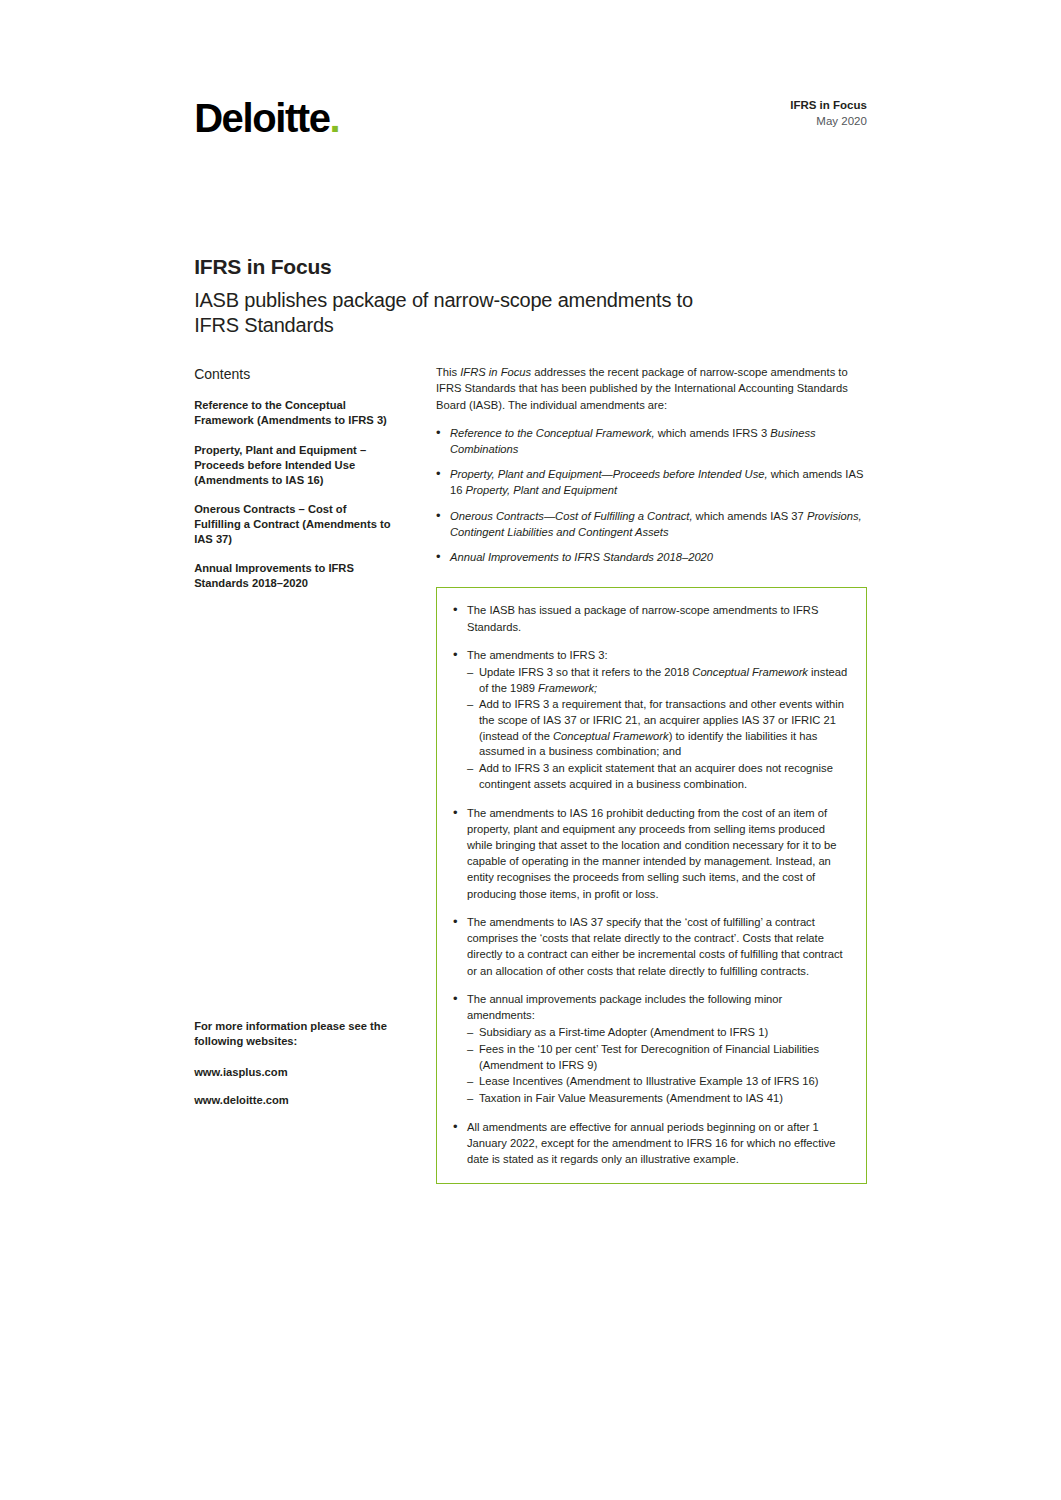Deloitte.
IFRS in Focus
May 2020
IFRS in Focus
IASB publishes package of narrow-scope amendments to
IFRS Standards
Contents
Reference to the Conceptual Framework (Amendments to IFRS 3)
Property, Plant and Equipment – Proceeds before Intended Use (Amendments to IAS 16)
Onerous Contracts – Cost of Fulfilling a Contract (Amendments to IAS 37)
Annual Improvements to IFRS Standards 2018–2020
For more information please see the following websites:
www.iasplus.com www.deloitte.com
This IFRS in Focus addresses the recent package of narrow-scope amendments to IFRS Standards that has been published by the International Accounting Standards Board (IASB). The individual amendments are:
Reference to the Conceptual Framework, which amends IFRS 3 Business Combinations
Property, Plant and Equipment—Proceeds before Intended Use, which amends IAS 16 Property, Plant and Equipment
Onerous Contracts—Cost of Fulfilling a Contract, which amends IAS 37 Provisions, Contingent Liabilities and Contingent Assets
Annual Improvements to IFRS Standards 2018–2020
The IASB has issued a package of narrow-scope amendments to IFRS Standards.
The amendments to IFRS 3:
Update IFRS 3 so that it refers to the 2018 Conceptual Framework instead of the 1989 Framework;
Add to IFRS 3 a requirement that, for transactions and other events within the scope of IAS 37 or IFRIC 21, an acquirer applies IAS 37 or IFRIC 21 (instead of the Conceptual Framework) to identify the liabilities it has assumed in a business combination; and
Add to IFRS 3 an explicit statement that an acquirer does not recognise contingent assets acquired in a business combination.
The amendments to IAS 16 prohibit deducting from the cost of an item of property, plant and equipment any proceeds from selling items produced while bringing that asset to the location and condition necessary for it to be capable of operating in the manner intended by management. Instead, an entity recognises the proceeds from selling such items, and the cost of producing those items, in profit or loss.
The amendments to IAS 37 specify that the ‘cost of fulfilling’ a contract comprises the ‘costs that relate directly to the contract’. Costs that relate directly to a contract can either be incremental costs of fulfilling that contract or an allocation of other costs that relate directly to fulfilling contracts.
The annual improvements package includes the following minor amendments:
Subsidiary as a First-time Adopter (Amendment to IFRS 1)
Fees in the ‘10 per cent’ Test for Derecognition of Financial Liabilities (Amendment to IFRS 9)
Lease Incentives (Amendment to Illustrative Example 13 of IFRS 16)
Taxation in Fair Value Measurements (Amendment to IAS 41)
All amendments are effective for annual periods beginning on or after 1 January 2022, except for the amendment to IFRS 16 for which no effective date is stated as it regards only an illustrative example.